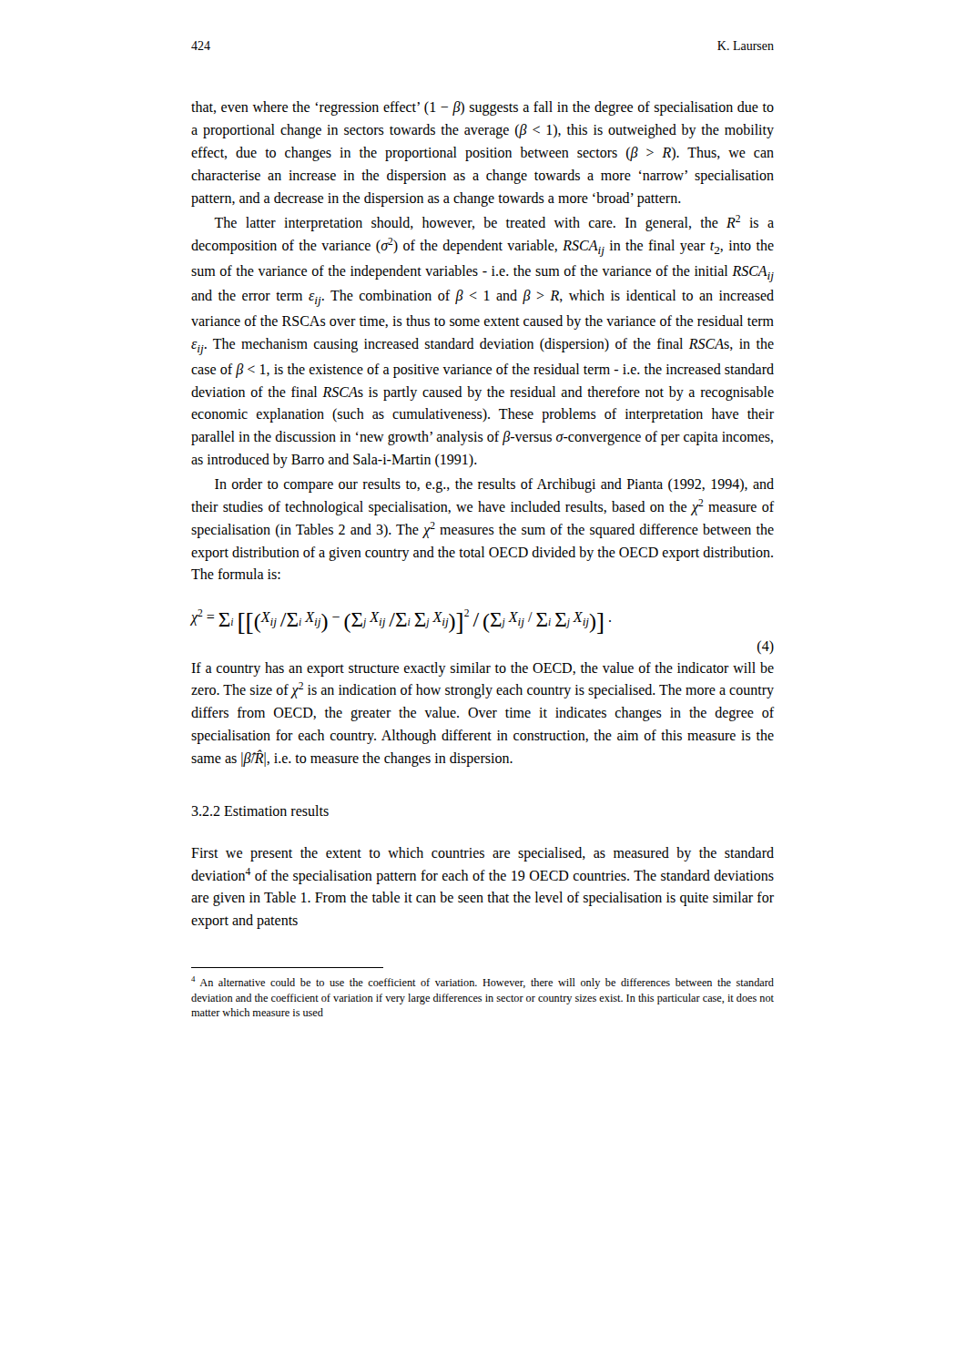424 K. Laursen
that, even where the ‘regression effect’ (1 − β) suggests a fall in the degree of specialisation due to a proportional change in sectors towards the average (β < 1), this is outweighed by the mobility effect, due to changes in the proportional position between sectors (β > R). Thus, we can characterise an increase in the dispersion as a change towards a more ‘narrow’ specialisation pattern, and a decrease in the dispersion as a change towards a more ‘broad’ pattern.
The latter interpretation should, however, be treated with care. In general, the R2 is a decomposition of the variance (σ2) of the dependent variable, RSCAij in the final year t2, into the sum of the variance of the independent variables - i.e. the sum of the variance of the initial RSCAij and the error term εij. The combination of β < 1 and β > R, which is identical to an increased variance of the RSCAs over time, is thus to some extent caused by the variance of the residual term εij. The mechanism causing increased standard deviation (dispersion) of the final RSCAs, in the case of β < 1, is the existence of a positive variance of the residual term - i.e. the increased standard deviation of the final RSCAs is partly caused by the residual and therefore not by a recognisable economic explanation (such as cumulativeness). These problems of interpretation have their parallel in the discussion in ‘new growth’ analysis of β-versus σ-convergence of per capita incomes, as introduced by Barro and Sala-i-Martin (1991).
In order to compare our results to, e.g., the results of Archibugi and Pianta (1992, 1994), and their studies of technological specialisation, we have included results, based on the χ2 measure of specialisation (in Tables 2 and 3). The χ2 measures the sum of the squared difference between the export distribution of a given country and the total OECD divided by the OECD export distribution. The formula is:
χ2 = Σi [[(Xij /Σi Xij) − (Σj Xij /Σi Σj Xij)]2 / (Σj Xij / Σi Σj Xij)] . (4)
If a country has an export structure exactly similar to the OECD, the value of the indicator will be zero. The size of χ2 is an indication of how strongly each country is specialised. The more a country differs from OECD, the greater the value. Over time it indicates changes in the degree of specialisation for each country. Although different in construction, the aim of this measure is the same as |β̂/R̂|, i.e. to measure the changes in dispersion.
3.2.2 Estimation results
First we present the extent to which countries are specialised, as measured by the standard deviation4 of the specialisation pattern for each of the 19 OECD countries. The standard deviations are given in Table 1. From the table it can be seen that the level of specialisation is quite similar for export and patents
4 An alternative could be to use the coefficient of variation. However, there will only be differences between the standard deviation and the coefficient of variation if very large differences in sector or country sizes exist. In this particular case, it does not matter which measure is used